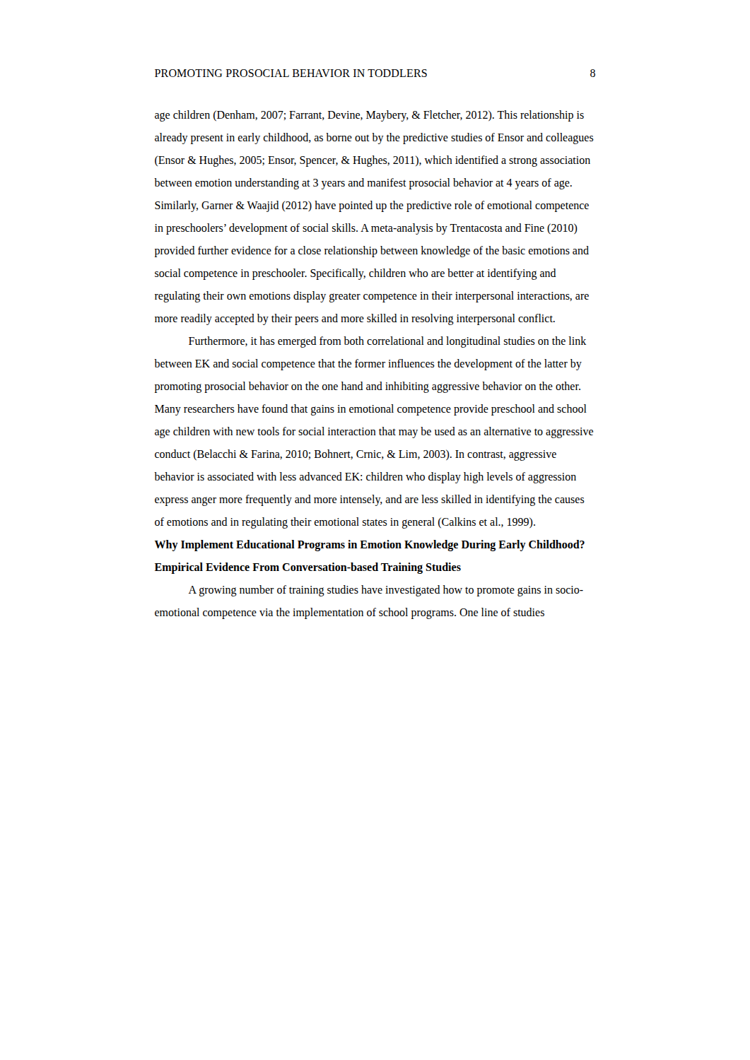Promoting Prosocial Behavior in Toddlers 8
age children (Denham, 2007; Farrant, Devine, Maybery, & Fletcher, 2012). This relationship is already present in early childhood, as borne out by the predictive studies of Ensor and colleagues (Ensor & Hughes, 2005; Ensor, Spencer, & Hughes, 2011), which identified a strong association between emotion understanding at 3 years and manifest prosocial behavior at 4 years of age. Similarly, Garner & Waajid (2012) have pointed up the predictive role of emotional competence in preschoolers’ development of social skills. A meta-analysis by Trentacosta and Fine (2010) provided further evidence for a close relationship between knowledge of the basic emotions and social competence in preschooler. Specifically, children who are better at identifying and regulating their own emotions display greater competence in their interpersonal interactions, are more readily accepted by their peers and more skilled in resolving interpersonal conflict.
Furthermore, it has emerged from both correlational and longitudinal studies on the link between EK and social competence that the former influences the development of the latter by promoting prosocial behavior on the one hand and inhibiting aggressive behavior on the other. Many researchers have found that gains in emotional competence provide preschool and school age children with new tools for social interaction that may be used as an alternative to aggressive conduct (Belacchi & Farina, 2010; Bohnert, Crnic, & Lim, 2003). In contrast, aggressive behavior is associated with less advanced EK: children who display high levels of aggression express anger more frequently and more intensely, and are less skilled in identifying the causes of emotions and in regulating their emotional states in general (Calkins et al., 1999).
Why Implement Educational Programs in Emotion Knowledge During Early Childhood? Empirical Evidence From Conversation-based Training Studies
A growing number of training studies have investigated how to promote gains in socio-emotional competence via the implementation of school programs. One line of studies